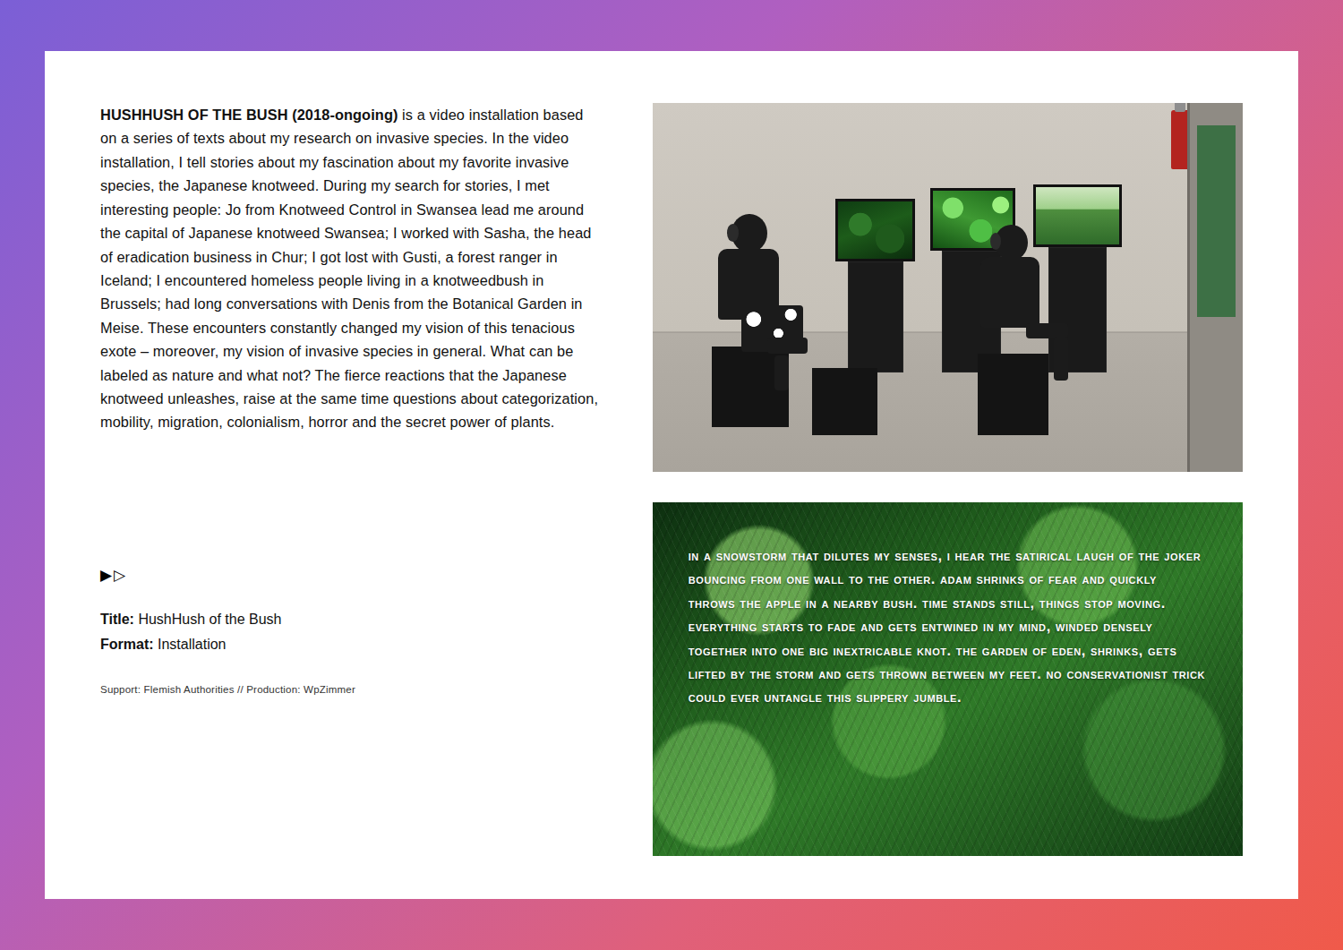HUSHHUSH OF THE BUSH (2018-ongoing) is a video installation based on a series of texts about my research on invasive species. In the video installation, I tell stories about my fascination about my favorite invasive species, the Japanese knotweed. During my search for stories, I met interesting people: Jo from Knotweed Control in Swansea lead me around the capital of Japanese knotweed Swansea; I worked with Sasha, the head of eradication business in Chur; I got lost with Gusti, a forest ranger in Iceland; I encountered homeless people living in a knotweedbush in Brussels; had long conversations with Denis from the Botanical Garden in Meise. These encounters constantly changed my vision of this tenacious exote – moreover, my vision of invasive species in general. What can be labeled as nature and what not? The fierce reactions that the Japanese knotweed unleashes, raise at the same time questions about categorization, mobility, migration, colonialism, horror and the secret power of plants.
▶▷
Title: HushHush of the Bush
Format: Installation
Support: Flemish Authorities // Production: WpZimmer
In a snowstorm that dilutes my senses, I hear the satirical laugh of the Joker bouncing from one wall to the other. Adam shrinks of fear and quickly throws the apple in a nearby bush. Time stands still, things stop moving. Everything starts to fade and gets entwined in my mind, winded densely together into one big inextricable knot. The Garden of Eden, shrinks, gets lifted by the storm and gets thrown between my feet. No conservationist trick could ever untangle this slippery jumble.